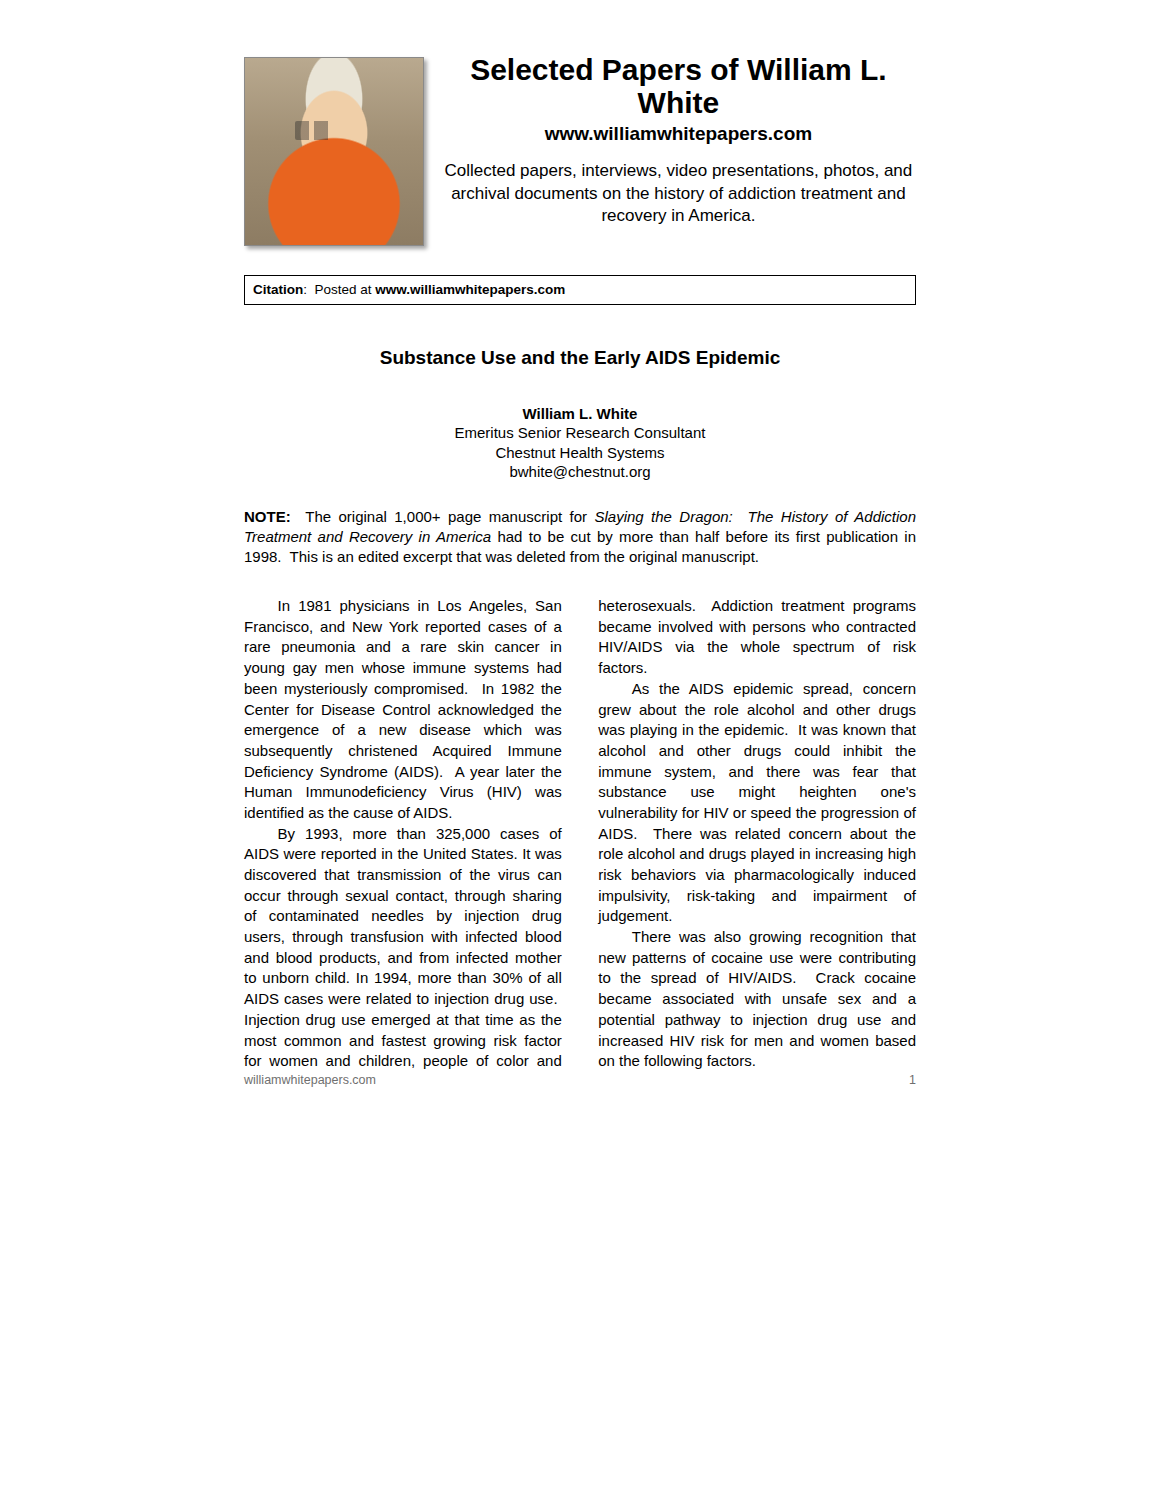Selected Papers of William L. White
www.williamwhitepapers.com
Collected papers, interviews, video presentations, photos, and archival documents on the history of addiction treatment and recovery in America.
Citation: Posted at www.williamwhitepapers.com
Substance Use and the Early AIDS Epidemic
William L. White
Emeritus Senior Research Consultant
Chestnut Health Systems
bwhite@chestnut.org
NOTE: The original 1,000+ page manuscript for Slaying the Dragon: The History of Addiction Treatment and Recovery in America had to be cut by more than half before its first publication in 1998. This is an edited excerpt that was deleted from the original manuscript.
In 1981 physicians in Los Angeles, San Francisco, and New York reported cases of a rare pneumonia and a rare skin cancer in young gay men whose immune systems had been mysteriously compromised. In 1982 the Center for Disease Control acknowledged the emergence of a new disease which was subsequently christened Acquired Immune Deficiency Syndrome (AIDS). A year later the Human Immunodeficiency Virus (HIV) was identified as the cause of AIDS.
By 1993, more than 325,000 cases of AIDS were reported in the United States. It was discovered that transmission of the virus can occur through sexual contact, through sharing of contaminated needles by injection drug users, through transfusion with infected blood and blood products, and from infected mother to unborn child. In 1994, more than 30% of all AIDS cases were related to injection drug use. Injection drug use emerged at that time as the most common and fastest growing risk factor for women and children, people of color and heterosexuals. Addiction treatment programs became involved with persons who contracted HIV/AIDS via the whole spectrum of risk factors.
As the AIDS epidemic spread, concern grew about the role alcohol and other drugs was playing in the epidemic. It was known that alcohol and other drugs could inhibit the immune system, and there was fear that substance use might heighten one's vulnerability for HIV or speed the progression of AIDS. There was related concern about the role alcohol and drugs played in increasing high risk behaviors via pharmacologically induced impulsivity, risk-taking and impairment of judgement.
There was also growing recognition that new patterns of cocaine use were contributing to the spread of HIV/AIDS. Crack cocaine became associated with unsafe sex and a potential pathway to injection drug use and increased HIV risk for men and women based on the following factors.
williamwhitepapers.com 1